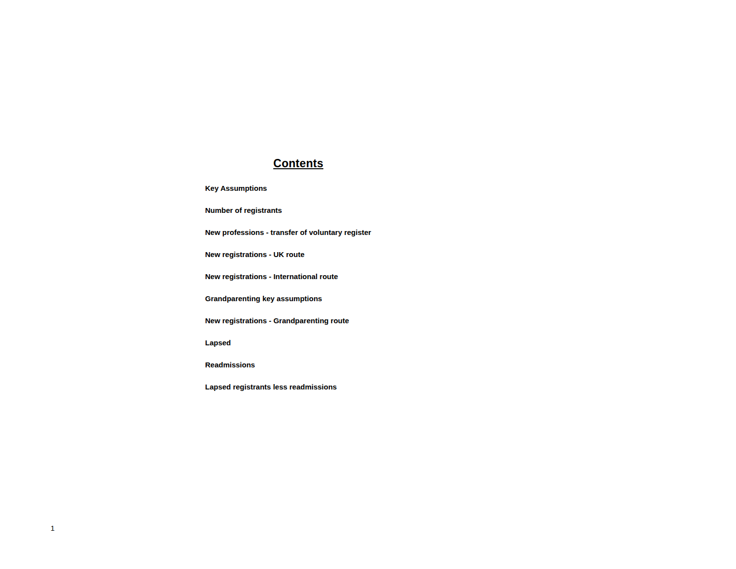Contents
Key Assumptions
Number of registrants
New professions - transfer of voluntary register
New registrations - UK route
New registrations - International route
Grandparenting key assumptions
New registrations - Grandparenting route
Lapsed
Readmissions
Lapsed registrants less readmissions
1